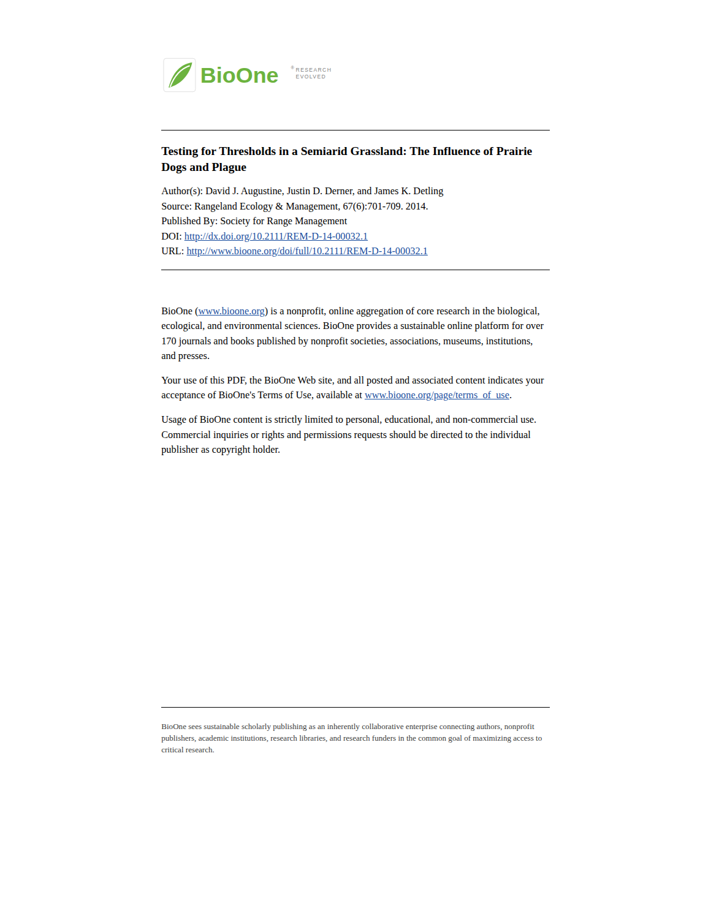Testing for Thresholds in a Semiarid Grassland: The Influence of Prairie Dogs and Plague
Author(s): David J. Augustine, Justin D. Derner, and James K. Detling
Source: Rangeland Ecology & Management, 67(6):701-709. 2014.
Published By: Society for Range Management
DOI: http://dx.doi.org/10.2111/REM-D-14-00032.1
URL: http://www.bioone.org/doi/full/10.2111/REM-D-14-00032.1
BioOne (www.bioone.org) is a nonprofit, online aggregation of core research in the biological, ecological, and environmental sciences. BioOne provides a sustainable online platform for over 170 journals and books published by nonprofit societies, associations, museums, institutions, and presses.
Your use of this PDF, the BioOne Web site, and all posted and associated content indicates your acceptance of BioOne's Terms of Use, available at www.bioone.org/page/terms_of_use.
Usage of BioOne content is strictly limited to personal, educational, and non-commercial use. Commercial inquiries or rights and permissions requests should be directed to the individual publisher as copyright holder.
BioOne sees sustainable scholarly publishing as an inherently collaborative enterprise connecting authors, nonprofit publishers, academic institutions, research libraries, and research funders in the common goal of maximizing access to critical research.